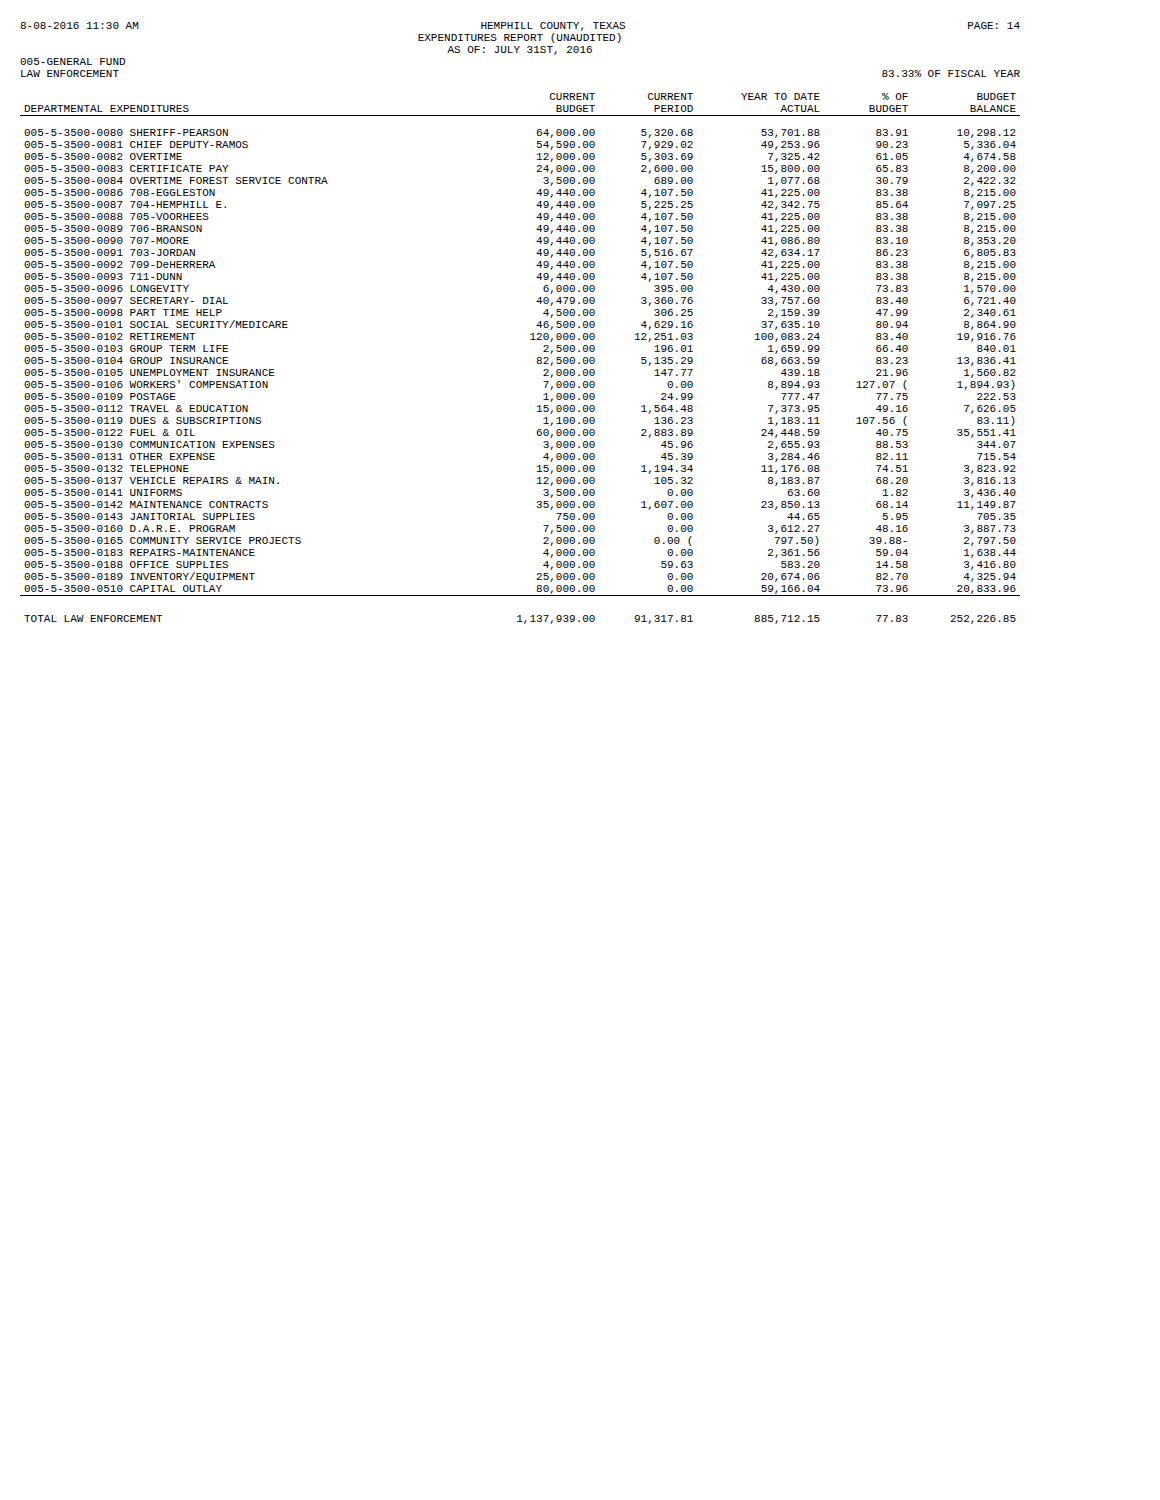8-08-2016 11:30 AM HEMPHILL COUNTY, TEXAS PAGE: 14
EXPENDITURES REPORT (UNAUDITED)
AS OF: JULY 31ST, 2016
005-GENERAL FUND
LAW ENFORCEMENT 83.33% OF FISCAL YEAR
| | CURRENT | CURRENT | YEAR TO DATE | % OF | BUDGET |
| --- | --- | --- | --- | --- | --- |
| DEPARTMENTAL EXPENDITURES | BUDGET | PERIOD | ACTUAL | BUDGET | BALANCE |
| 005-5-3500-0080 SHERIFF-PEARSON | 64,000.00 | 5,320.68 | 53,701.88 | 83.91 | 10,298.12 |
| 005-5-3500-0081 CHIEF DEPUTY-RAMOS | 54,590.00 | 7,929.02 | 49,253.96 | 90.23 | 5,336.04 |
| 005-5-3500-0082 OVERTIME | 12,000.00 | 5,303.69 | 7,325.42 | 61.05 | 4,674.58 |
| 005-5-3500-0083 CERTIFICATE PAY | 24,000.00 | 2,600.00 | 15,800.00 | 65.83 | 8,200.00 |
| 005-5-3500-0084 OVERTIME FOREST SERVICE CONTRA | 3,500.00 | 689.00 | 1,077.68 | 30.79 | 2,422.32 |
| 005-5-3500-0086 708-EGGLESTON | 49,440.00 | 4,107.50 | 41,225.00 | 83.38 | 8,215.00 |
| 005-5-3500-0087 704-HEMPHILL E. | 49,440.00 | 5,225.25 | 42,342.75 | 85.64 | 7,097.25 |
| 005-5-3500-0088 705-VOORHEES | 49,440.00 | 4,107.50 | 41,225.00 | 83.38 | 8,215.00 |
| 005-5-3500-0089 706-BRANSON | 49,440.00 | 4,107.50 | 41,225.00 | 83.38 | 8,215.00 |
| 005-5-3500-0090 707-MOORE | 49,440.00 | 4,107.50 | 41,086.80 | 83.10 | 8,353.20 |
| 005-5-3500-0091 703-JORDAN | 49,440.00 | 5,516.67 | 42,634.17 | 86.23 | 6,805.83 |
| 005-5-3500-0092 709-DeHERRERA | 49,440.00 | 4,107.50 | 41,225.00 | 83.38 | 8,215.00 |
| 005-5-3500-0093 711-DUNN | 49,440.00 | 4,107.50 | 41,225.00 | 83.38 | 8,215.00 |
| 005-5-3500-0096 LONGEVITY | 6,000.00 | 395.00 | 4,430.00 | 73.83 | 1,570.00 |
| 005-5-3500-0097 SECRETARY- DIAL | 40,479.00 | 3,360.76 | 33,757.60 | 83.40 | 6,721.40 |
| 005-5-3500-0098 PART TIME HELP | 4,500.00 | 306.25 | 2,159.39 | 47.99 | 2,340.61 |
| 005-5-3500-0101 SOCIAL SECURITY/MEDICARE | 46,500.00 | 4,629.16 | 37,635.10 | 80.94 | 8,864.90 |
| 005-5-3500-0102 RETIREMENT | 120,000.00 | 12,251.03 | 100,083.24 | 83.40 | 19,916.76 |
| 005-5-3500-0103 GROUP TERM LIFE | 2,500.00 | 196.01 | 1,659.99 | 66.40 | 840.01 |
| 005-5-3500-0104 GROUP INSURANCE | 82,500.00 | 5,135.29 | 68,663.59 | 83.23 | 13,836.41 |
| 005-5-3500-0105 UNEMPLOYMENT INSURANCE | 2,000.00 | 147.77 | 439.18 | 21.96 | 1,560.82 |
| 005-5-3500-0106 WORKERS' COMPENSATION | 7,000.00 | 0.00 | 8,894.93 | 127.07 ( | 1,894.93) |
| 005-5-3500-0109 POSTAGE | 1,000.00 | 24.99 | 777.47 | 77.75 | 222.53 |
| 005-5-3500-0112 TRAVEL & EDUCATION | 15,000.00 | 1,564.48 | 7,373.95 | 49.16 | 7,626.05 |
| 005-5-3500-0119 DUES & SUBSCRIPTIONS | 1,100.00 | 136.23 | 1,183.11 | 107.56 ( | 83.11) |
| 005-5-3500-0122 FUEL & OIL | 60,000.00 | 2,883.89 | 24,448.59 | 40.75 | 35,551.41 |
| 005-5-3500-0130 COMMUNICATION EXPENSES | 3,000.00 | 45.96 | 2,655.93 | 88.53 | 344.07 |
| 005-5-3500-0131 OTHER EXPENSE | 4,000.00 | 45.39 | 3,284.46 | 82.11 | 715.54 |
| 005-5-3500-0132 TELEPHONE | 15,000.00 | 1,194.34 | 11,176.08 | 74.51 | 3,823.92 |
| 005-5-3500-0137 VEHICLE REPAIRS & MAIN. | 12,000.00 | 105.32 | 8,183.87 | 68.20 | 3,816.13 |
| 005-5-3500-0141 UNIFORMS | 3,500.00 | 0.00 | 63.60 | 1.82 | 3,436.40 |
| 005-5-3500-0142 MAINTENANCE CONTRACTS | 35,000.00 | 1,607.00 | 23,850.13 | 68.14 | 11,149.87 |
| 005-5-3500-0143 JANITORIAL SUPPLIES | 750.00 | 0.00 | 44.65 | 5.95 | 705.35 |
| 005-5-3500-0160 D.A.R.E. PROGRAM | 7,500.00 | 0.00 | 3,612.27 | 48.16 | 3,887.73 |
| 005-5-3500-0165 COMMUNITY SERVICE PROJECTS | 2,000.00 | 0.00 ( | 797.50) | 39.88- | 2,797.50 |
| 005-5-3500-0183 REPAIRS-MAINTENANCE | 4,000.00 | 0.00 | 2,361.56 | 59.04 | 1,638.44 |
| 005-5-3500-0188 OFFICE SUPPLIES | 4,000.00 | 59.63 | 583.20 | 14.58 | 3,416.80 |
| 005-5-3500-0189 INVENTORY/EQUIPMENT | 25,000.00 | 0.00 | 20,674.06 | 82.70 | 4,325.94 |
| 005-5-3500-0510 CAPITAL OUTLAY | 80,000.00 | 0.00 | 59,166.04 | 73.96 | 20,833.96 |
| TOTAL LAW ENFORCEMENT | 1,137,939.00 | 91,317.81 | 885,712.15 | 77.83 | 252,226.85 |